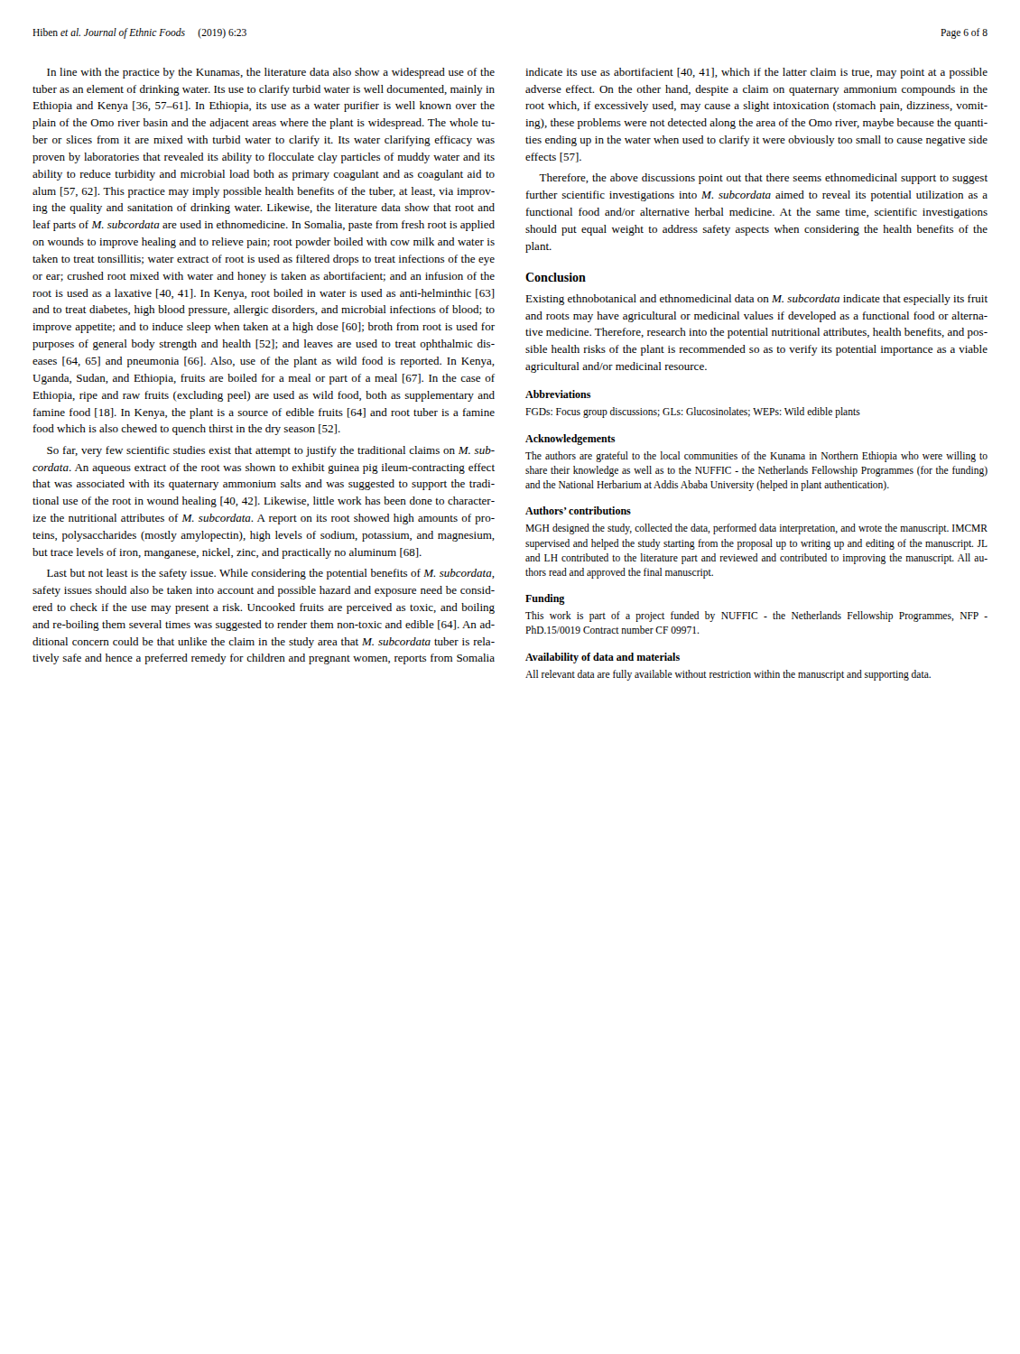Hiben et al. Journal of Ethnic Foods (2019) 6:23
Page 6 of 8
In line with the practice by the Kunamas, the literature data also show a widespread use of the tuber as an element of drinking water. Its use to clarify turbid water is well documented, mainly in Ethiopia and Kenya [36, 57–61]. In Ethiopia, its use as a water purifier is well known over the plain of the Omo river basin and the adjacent areas where the plant is widespread. The whole tuber or slices from it are mixed with turbid water to clarify it. Its water clarifying efficacy was proven by laboratories that revealed its ability to flocculate clay particles of muddy water and its ability to reduce turbidity and microbial load both as primary coagulant and as coagulant aid to alum [57, 62]. This practice may imply possible health benefits of the tuber, at least, via improving the quality and sanitation of drinking water. Likewise, the literature data show that root and leaf parts of M. subcordata are used in ethnomedicine. In Somalia, paste from fresh root is applied on wounds to improve healing and to relieve pain; root powder boiled with cow milk and water is taken to treat tonsillitis; water extract of root is used as filtered drops to treat infections of the eye or ear; crushed root mixed with water and honey is taken as abortifacient; and an infusion of the root is used as a laxative [40, 41]. In Kenya, root boiled in water is used as anti-helminthic [63] and to treat diabetes, high blood pressure, allergic disorders, and microbial infections of blood; to improve appetite; and to induce sleep when taken at a high dose [60]; broth from root is used for purposes of general body strength and health [52]; and leaves are used to treat ophthalmic diseases [64, 65] and pneumonia [66]. Also, use of the plant as wild food is reported. In Kenya, Uganda, Sudan, and Ethiopia, fruits are boiled for a meal or part of a meal [67]. In the case of Ethiopia, ripe and raw fruits (excluding peel) are used as wild food, both as supplementary and famine food [18]. In Kenya, the plant is a source of edible fruits [64] and root tuber is a famine food which is also chewed to quench thirst in the dry season [52].
So far, very few scientific studies exist that attempt to justify the traditional claims on M. subcordata. An aqueous extract of the root was shown to exhibit guinea pig ileum-contracting effect that was associated with its quaternary ammonium salts and was suggested to support the traditional use of the root in wound healing [40, 42]. Likewise, little work has been done to characterize the nutritional attributes of M. subcordata. A report on its root showed high amounts of proteins, polysaccharides (mostly amylopectin), high levels of sodium, potassium, and magnesium, but trace levels of iron, manganese, nickel, zinc, and practically no aluminum [68].
Last but not least is the safety issue. While considering the potential benefits of M. subcordata, safety issues should also be taken into account and possible hazard and exposure need be considered to check if the use may present a risk. Uncooked fruits are perceived as toxic, and boiling and re-boiling them several times was suggested to render them non-toxic and edible [64]. An additional concern could be that unlike the claim in the study area that M. subcordata tuber is relatively safe and hence a preferred remedy for children and pregnant women, reports from Somalia indicate its use as abortifacient [40, 41], which if the latter claim is true, may point at a possible adverse effect. On the other hand, despite a claim on quaternary ammonium compounds in the root which, if excessively used, may cause a slight intoxication (stomach pain, dizziness, vomiting), these problems were not detected along the area of the Omo river, maybe because the quantities ending up in the water when used to clarify it were obviously too small to cause negative side effects [57].
Therefore, the above discussions point out that there seems ethnomedicinal support to suggest further scientific investigations into M. subcordata aimed to reveal its potential utilization as a functional food and/or alternative herbal medicine. At the same time, scientific investigations should put equal weight to address safety aspects when considering the health benefits of the plant.
Conclusion
Existing ethnobotanical and ethnomedicinal data on M. subcordata indicate that especially its fruit and roots may have agricultural or medicinal values if developed as a functional food or alternative medicine. Therefore, research into the potential nutritional attributes, health benefits, and possible health risks of the plant is recommended so as to verify its potential importance as a viable agricultural and/or medicinal resource.
Abbreviations
FGDs: Focus group discussions; GLs: Glucosinolates; WEPs: Wild edible plants
Acknowledgements
The authors are grateful to the local communities of the Kunama in Northern Ethiopia who were willing to share their knowledge as well as to the NUFFIC - the Netherlands Fellowship Programmes (for the funding) and the National Herbarium at Addis Ababa University (helped in plant authentication).
Authors’ contributions
MGH designed the study, collected the data, performed data interpretation, and wrote the manuscript. IMCMR supervised and helped the study starting from the proposal up to writing up and editing of the manuscript. JL and LH contributed to the literature part and reviewed and contributed to improving the manuscript. All authors read and approved the final manuscript.
Funding
This work is part of a project funded by NUFFIC - the Netherlands Fellowship Programmes, NFP - PhD.15/0019 Contract number CF 09971.
Availability of data and materials
All relevant data are fully available without restriction within the manuscript and supporting data.